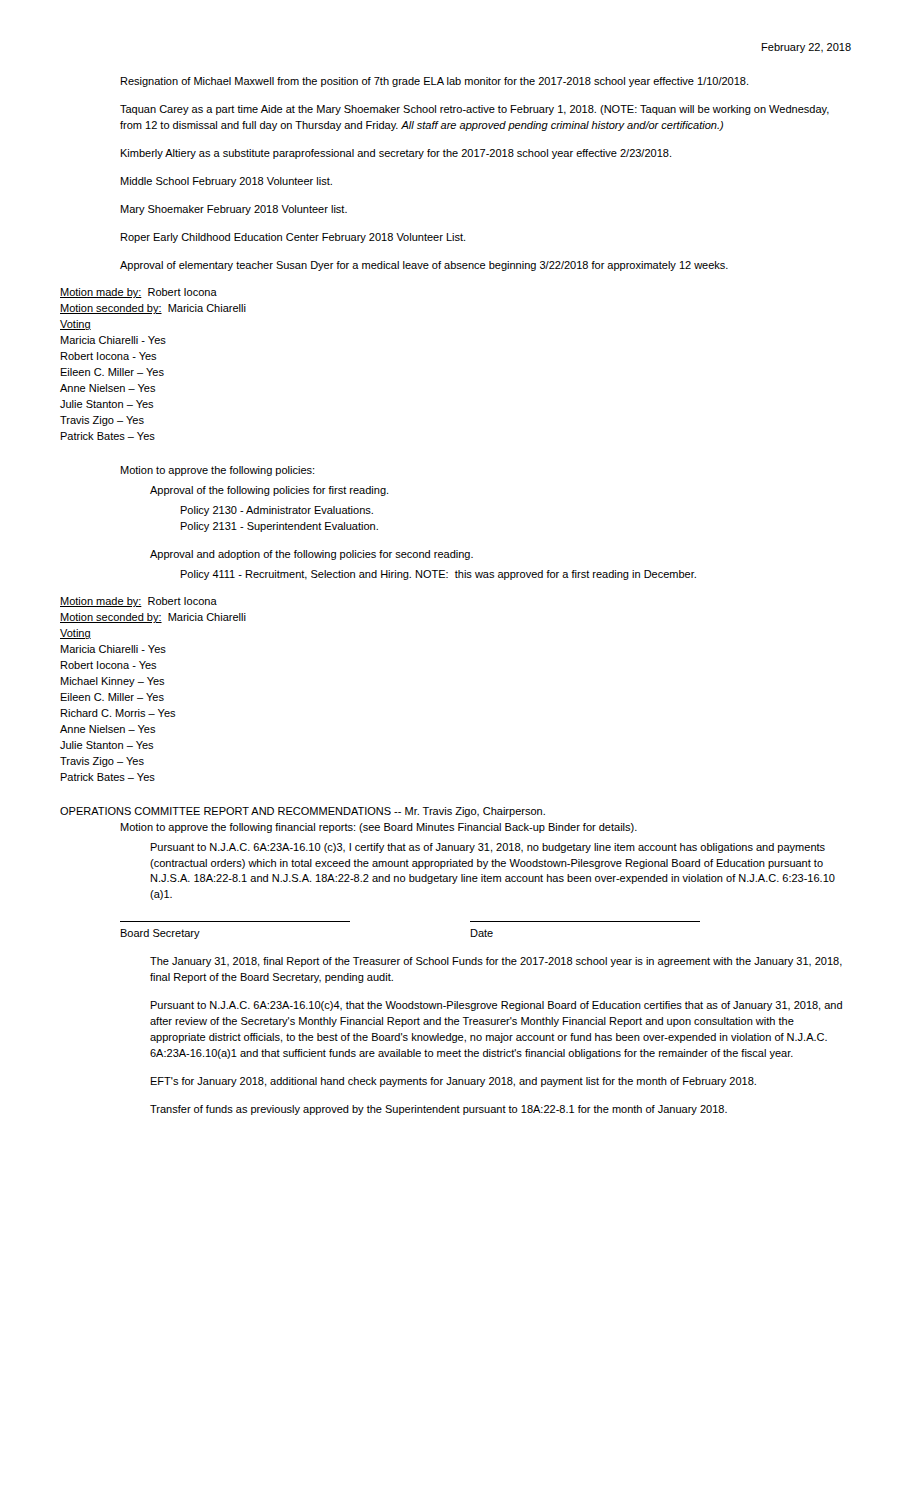February 22, 2018
Resignation of Michael Maxwell from the position of 7th grade ELA lab monitor for the 2017-2018 school year effective 1/10/2018.
Taquan Carey as a part time Aide at the Mary Shoemaker School retro-active to February 1, 2018. (NOTE: Taquan will be working on Wednesday, from 12 to dismissal and full day on Thursday and Friday. All staff are approved pending criminal history and/or certification.)
Kimberly Altiery as a substitute paraprofessional and secretary for the 2017-2018 school year effective 2/23/2018.
Middle School February 2018 Volunteer list.
Mary Shoemaker February 2018 Volunteer list.
Roper Early Childhood Education Center February 2018 Volunteer List.
Approval of elementary teacher Susan Dyer for a medical leave of absence beginning 3/22/2018 for approximately 12 weeks.
Motion made by: Robert Iocona
Motion seconded by: Maricia Chiarelli
Voting
Maricia Chiarelli - Yes
Robert Iocona - Yes
Eileen C. Miller – Yes
Anne Nielsen – Yes
Julie Stanton – Yes
Travis Zigo – Yes
Patrick Bates – Yes
Motion to approve the following policies:
Approval of the following policies for first reading.
Policy 2130 - Administrator Evaluations.
Policy 2131 - Superintendent Evaluation.
Approval and adoption of the following policies for second reading.
Policy 4111 - Recruitment, Selection and Hiring. NOTE: this was approved for a first reading in December.
Motion made by: Robert Iocona
Motion seconded by: Maricia Chiarelli
Voting
Maricia Chiarelli - Yes
Robert Iocona - Yes
Michael Kinney – Yes
Eileen C. Miller – Yes
Richard C. Morris – Yes
Anne Nielsen – Yes
Julie Stanton – Yes
Travis Zigo – Yes
Patrick Bates – Yes
OPERATIONS COMMITTEE REPORT AND RECOMMENDATIONS -- Mr. Travis Zigo, Chairperson.
Motion to approve the following financial reports: (see Board Minutes Financial Back-up Binder for details).
Pursuant to N.J.A.C. 6A:23A-16.10 (c)3, I certify that as of January 31, 2018, no budgetary line item account has obligations and payments (contractual orders) which in total exceed the amount appropriated by the Woodstown-Pilesgrove Regional Board of Education pursuant to N.J.S.A. 18A:22-8.1 and N.J.S.A. 18A:22-8.2 and no budgetary line item account has been over-expended in violation of N.J.A.C. 6:23-16.10 (a)1.
Board Secretary Date
The January 31, 2018, final Report of the Treasurer of School Funds for the 2017-2018 school year is in agreement with the January 31, 2018, final Report of the Board Secretary, pending audit.
Pursuant to N.J.A.C. 6A:23A-16.10(c)4, that the Woodstown-Pilesgrove Regional Board of Education certifies that as of January 31, 2018, and after review of the Secretary's Monthly Financial Report and the Treasurer's Monthly Financial Report and upon consultation with the appropriate district officials, to the best of the Board's knowledge, no major account or fund has been over-expended in violation of N.J.A.C. 6A:23A-16.10(a)1 and that sufficient funds are available to meet the district's financial obligations for the remainder of the fiscal year.
EFT's for January 2018, additional hand check payments for January 2018, and payment list for the month of February 2018.
Transfer of funds as previously approved by the Superintendent pursuant to 18A:22-8.1 for the month of January 2018.